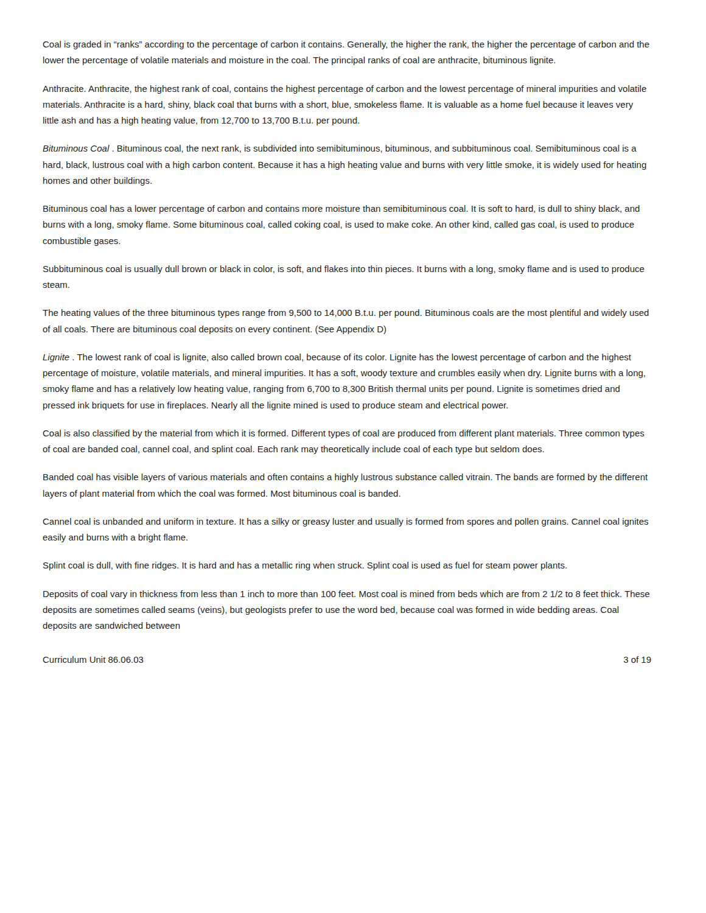Coal is graded in “ranks” according to the percentage of carbon it contains. Generally, the higher the rank, the higher the percentage of carbon and the lower the percentage of volatile materials and moisture in the coal. The principal ranks of coal are anthracite, bituminous lignite.
Anthracite. Anthracite, the highest rank of coal, contains the highest percentage of carbon and the lowest percentage of mineral impurities and volatile materials. Anthracite is a hard, shiny, black coal that burns with a short, blue, smokeless flame. It is valuable as a home fuel because it leaves very little ash and has a high heating value, from 12,700 to 13,700 B.t.u. per pound.
Bituminous Coal . Bituminous coal, the next rank, is subdivided into semibituminous, bituminous, and subbituminous coal. Semibituminous coal is a hard, black, lustrous coal with a high carbon content. Because it has a high heating value and burns with very little smoke, it is widely used for heating homes and other buildings.
Bituminous coal has a lower percentage of carbon and contains more moisture than semibituminous coal. It is soft to hard, is dull to shiny black, and burns with a long, smoky flame. Some bituminous coal, called coking coal, is used to make coke. An other kind, called gas coal, is used to produce combustible gases.
Subbituminous coal is usually dull brown or black in color, is soft, and flakes into thin pieces. It burns with a long, smoky flame and is used to produce steam.
The heating values of the three bituminous types range from 9,500 to 14,000 B.t.u. per pound. Bituminous coals are the most plentiful and widely used of all coals. There are bituminous coal deposits on every continent. (See Appendix D)
Lignite . The lowest rank of coal is lignite, also called brown coal, because of its color. Lignite has the lowest percentage of carbon and the highest percentage of moisture, volatile materials, and mineral impurities. It has a soft, woody texture and crumbles easily when dry. Lignite burns with a long, smoky flame and has a relatively low heating value, ranging from 6,700 to 8,300 British thermal units per pound. Lignite is sometimes dried and pressed ink briquets for use in fireplaces. Nearly all the lignite mined is used to produce steam and electrical power.
Coal is also classified by the material from which it is formed. Different types of coal are produced from different plant materials. Three common types of coal are banded coal, cannel coal, and splint coal. Each rank may theoretically include coal of each type but seldom does.
Banded coal has visible layers of various materials and often contains a highly lustrous substance called vitrain. The bands are formed by the different layers of plant material from which the coal was formed. Most bituminous coal is banded.
Cannel coal is unbanded and uniform in texture. It has a silky or greasy luster and usually is formed from spores and pollen grains. Cannel coal ignites easily and burns with a bright flame.
Splint coal is dull, with fine ridges. It is hard and has a metallic ring when struck. Splint coal is used as fuel for steam power plants.
Deposits of coal vary in thickness from less than 1 inch to more than 100 feet. Most coal is mined from beds which are from 2 1/2 to 8 feet thick. These deposits are sometimes called seams (veins), but geologists prefer to use the word bed, because coal was formed in wide bedding areas. Coal deposits are sandwiched between
Curriculum Unit 86.06.03 3 of 19